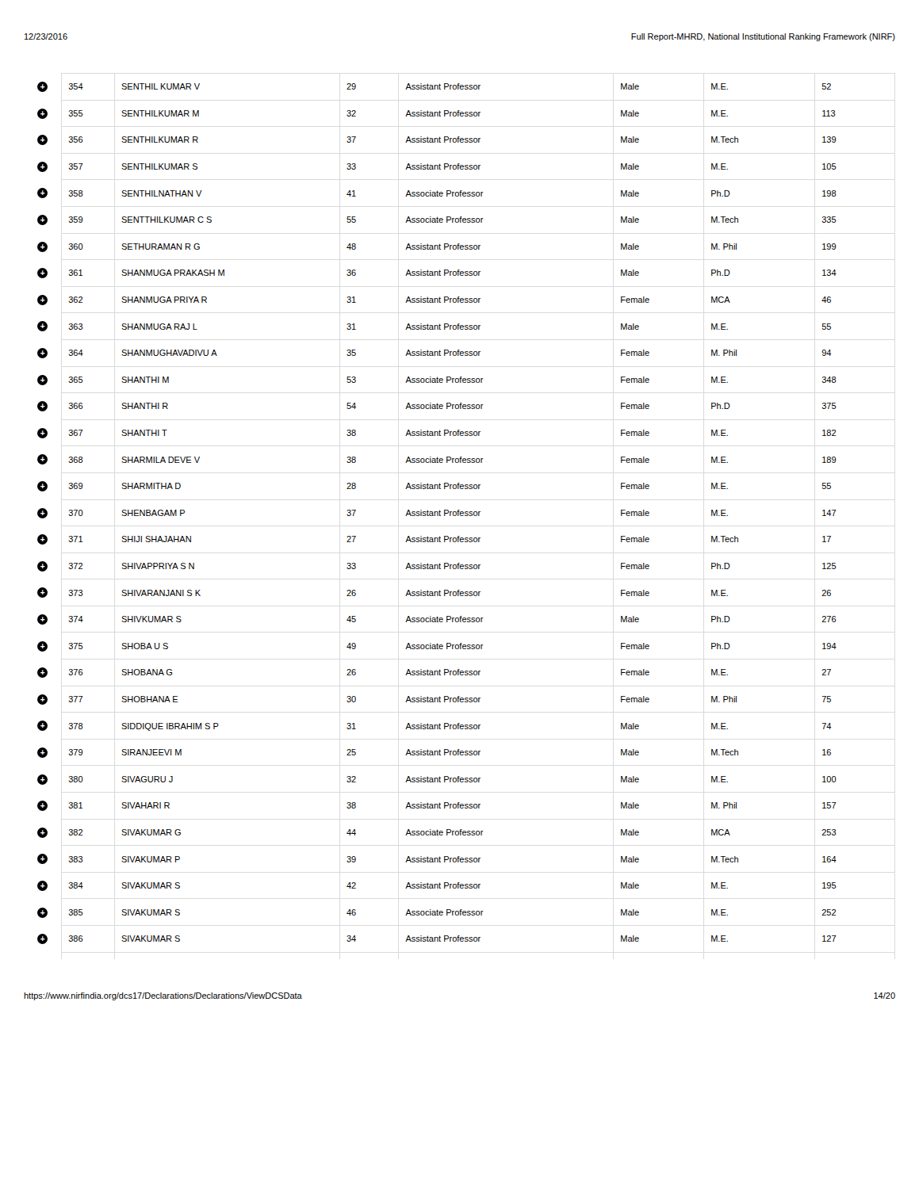12/23/2016 Full Report-MHRD, National Institutional Ranking Framework (NIRF)
| + | 354 | SENTHIL KUMAR V | 29 | Assistant Professor | Male | M.E. | 52 |
| + | 355 | SENTHILKUMAR M | 32 | Assistant Professor | Male | M.E. | 113 |
| + | 356 | SENTHILKUMAR R | 37 | Assistant Professor | Male | M.Tech | 139 |
| + | 357 | SENTHILKUMAR S | 33 | Assistant Professor | Male | M.E. | 105 |
| + | 358 | SENTHILNATHAN V | 41 | Associate Professor | Male | Ph.D | 198 |
| + | 359 | SENTTHILKUMAR C S | 55 | Associate Professor | Male | M.Tech | 335 |
| + | 360 | SETHURAMAN R G | 48 | Assistant Professor | Male | M. Phil | 199 |
| + | 361 | SHANMUGA PRAKASH M | 36 | Assistant Professor | Male | Ph.D | 134 |
| + | 362 | SHANMUGA PRIYA R | 31 | Assistant Professor | Female | MCA | 46 |
| + | 363 | SHANMUGA RAJ L | 31 | Assistant Professor | Male | M.E. | 55 |
| + | 364 | SHANMUGHAVADIVU A | 35 | Assistant Professor | Female | M. Phil | 94 |
| + | 365 | SHANTHI M | 53 | Associate Professor | Female | M.E. | 348 |
| + | 366 | SHANTHI R | 54 | Associate Professor | Female | Ph.D | 375 |
| + | 367 | SHANTHI T | 38 | Assistant Professor | Female | M.E. | 182 |
| + | 368 | SHARMILA DEVE V | 38 | Associate Professor | Female | M.E. | 189 |
| + | 369 | SHARMITHA D | 28 | Assistant Professor | Female | M.E. | 55 |
| + | 370 | SHENBAGAM P | 37 | Assistant Professor | Female | M.E. | 147 |
| + | 371 | SHIJI SHAJAHAN | 27 | Assistant Professor | Female | M.Tech | 17 |
| + | 372 | SHIVAPPRIYA S N | 33 | Assistant Professor | Female | Ph.D | 125 |
| + | 373 | SHIVARANJANI S K | 26 | Assistant Professor | Female | M.E. | 26 |
| + | 374 | SHIVKUMAR S | 45 | Associate Professor | Male | Ph.D | 276 |
| + | 375 | SHOBA U S | 49 | Associate Professor | Female | Ph.D | 194 |
| + | 376 | SHOBANA G | 26 | Assistant Professor | Female | M.E. | 27 |
| + | 377 | SHOBHANA E | 30 | Assistant Professor | Female | M. Phil | 75 |
| + | 378 | SIDDIQUE IBRAHIM S P | 31 | Assistant Professor | Male | M.E. | 74 |
| + | 379 | SIRANJEEVI M | 25 | Assistant Professor | Male | M.Tech | 16 |
| + | 380 | SIVAGURU J | 32 | Assistant Professor | Male | M.E. | 100 |
| + | 381 | SIVAHARI R | 38 | Assistant Professor | Male | M. Phil | 157 |
| + | 382 | SIVAKUMAR G | 44 | Associate Professor | Male | MCA | 253 |
| + | 383 | SIVAKUMAR P | 39 | Assistant Professor | Male | M.Tech | 164 |
| + | 384 | SIVAKUMAR S | 42 | Assistant Professor | Male | M.E. | 195 |
| + | 385 | SIVAKUMAR S | 46 | Associate Professor | Male | M.E. | 252 |
| + | 386 | SIVAKUMAR S | 34 | Assistant Professor | Male | M.E. | 127 |
https://www.nirfindia.org/dcs17/Declarations/Declarations/ViewDCSData 14/20